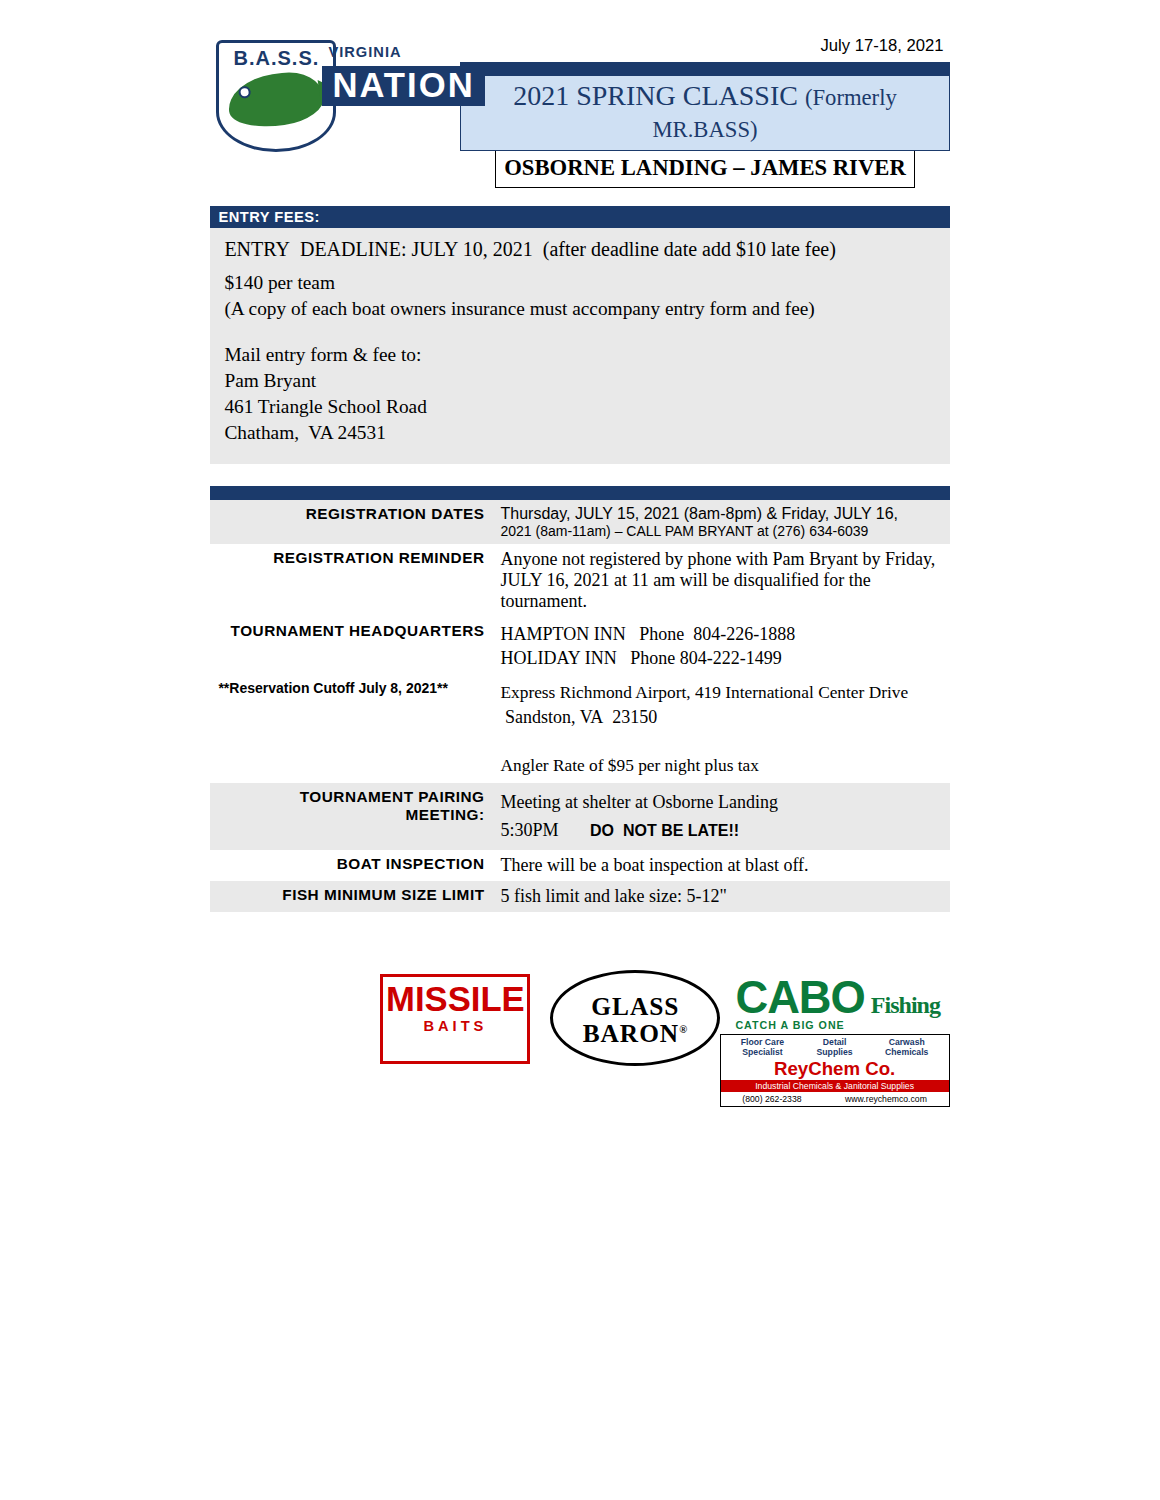B.A.S.S.
VIRGINIA
NATION
July 17-18, 2021
2021 SPRING CLASSIC (Formerly MR.BASS)
OSBORNE LANDING – JAMES RIVER
ENTRY FEES:
ENTRY DEADLINE: JULY 10, 2021 (after deadline date add $10 late fee)
$140 per team
(A copy of each boat owners insurance must accompany entry form and fee)
Mail entry form & fee to:
Pam Bryant
461 Triangle School Road
Chatham, VA 24531
| REGISTRATION DATES | Thursday, JULY 15, 2021 (8am-8pm) & Friday, JULY 16, 2021 (8am-11am) – CALL PAM BRYANT at (276) 634-6039 |
| REGISTRATION REMINDER | Anyone not registered by phone with Pam Bryant by Friday, JULY 16, 2021 at 11 am will be disqualified for the tournament. |
| TOURNAMENT HEADQUARTERS | HAMPTON INN Phone 804-226-1888 HOLIDAY INN Phone 804-222-1499 |
| **Reservation Cutoff July 8, 2021** | Express Richmond Airport, 419 International Center Drive Sandston, VA 23150 Angler Rate of $95 per night plus tax |
| TOURNAMENT PAIRING MEETING: | Meeting at shelter at Osborne Landing 5:30PM DO NOT BE LATE!! |
| BOAT INSPECTION | There will be a boat inspection at blast off. |
| FISH MINIMUM SIZE LIMIT | 5 fish limit and lake size: 5-12" |
MISSILE
BAITS
GLASS
BARON®
CABOFishing
CATCH A BIG ONE
Floor Care
Specialist Detail
Supplies Carwash
Chemicals
ReyChem Co.
Industrial Chemicals & Janitorial Supplies
(800) 262-2338 www.reychemco.com